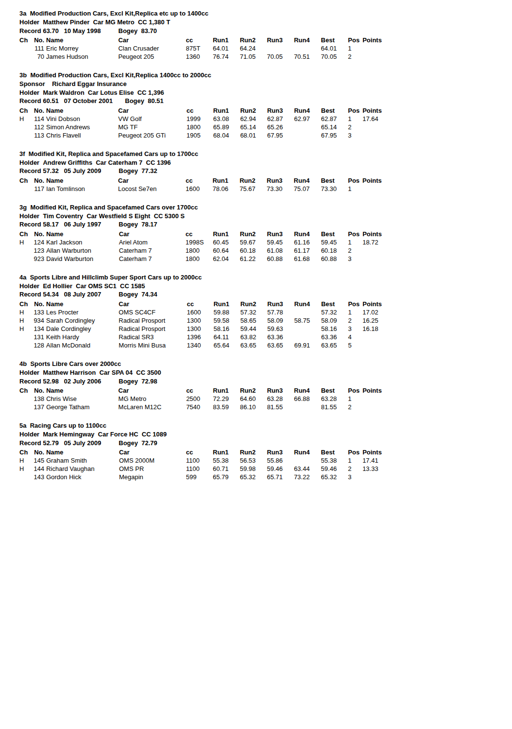3a Modified Production Cars, Excl Kit,Replica etc up to 1400cc
Holder Matthew Pinder Car MG Metro CC 1,380 T
Record 63.70 10 May 1998 Bogey 83.70
| Ch | No. | Name | Car | cc | Run1 | Run2 | Run3 | Run4 | Best | Pos | Points |
| --- | --- | --- | --- | --- | --- | --- | --- | --- | --- | --- | --- |
| | 111 | Eric Morrey | Clan Crusader | 875T | 64.01 | 64.24 | | | 64.01 | 1 | |
| | 70 | James Hudson | Peugeot 205 | 1360 | 76.74 | 71.05 | 70.05 | 70.51 | 70.05 | 2 | |
3b Modified Production Cars, Excl Kit,Replica 1400cc to 2000cc
Sponsor Richard Eggar Insurance
Holder Mark Waldron Car Lotus Elise CC 1,396
Record 60.51 07 October 2001 Bogey 80.51
| Ch | No. | Name | Car | cc | Run1 | Run2 | Run3 | Run4 | Best | Pos | Points |
| --- | --- | --- | --- | --- | --- | --- | --- | --- | --- | --- | --- |
| H | 114 | Vini Dobson | VW Golf | 1999 | 63.08 | 62.94 | 62.87 | 62.97 | 62.87 | 1 | 17.64 |
| | 112 | Simon Andrews | MG TF | 1800 | 65.89 | 65.14 | 65.26 | | 65.14 | 2 | |
| | 113 | Chris Flavell | Peugeot 205 GTi | 1905 | 68.04 | 68.01 | 67.95 | | 67.95 | 3 | |
3f Modified Kit, Replica and Spacefamed Cars up to 1700cc
Holder Andrew Griffiths Car Caterham 7 CC 1396
Record 57.32 05 July 2009 Bogey 77.32
| Ch | No. | Name | Car | cc | Run1 | Run2 | Run3 | Run4 | Best | Pos | Points |
| --- | --- | --- | --- | --- | --- | --- | --- | --- | --- | --- | --- |
| | 117 | Ian Tomlinson | Locost Se7en | 1600 | 78.06 | 75.67 | 73.30 | 75.07 | 73.30 | 1 | |
3g Modified Kit, Replica and Spacefamed Cars over 1700cc
Holder Tim Coventry Car Westfield S Eight CC 5300 S
Record 58.17 06 July 1997 Bogey 78.17
| Ch | No. | Name | Car | cc | Run1 | Run2 | Run3 | Run4 | Best | Pos | Points |
| --- | --- | --- | --- | --- | --- | --- | --- | --- | --- | --- | --- |
| H | 124 | Karl Jackson | Ariel Atom | 1998S | 60.45 | 59.67 | 59.45 | 61.16 | 59.45 | 1 | 18.72 |
| | 123 | Allan Warburton | Caterham 7 | 1800 | 60.64 | 60.18 | 61.08 | 61.17 | 60.18 | 2 | |
| | 923 | David Warburton | Caterham 7 | 1800 | 62.04 | 61.22 | 60.88 | 61.68 | 60.88 | 3 | |
4a Sports Libre and Hillclimb Super Sport Cars up to 2000cc
Holder Ed Hollier Car OMS SC1 CC 1585
Record 54.34 08 July 2007 Bogey 74.34
| Ch | No. | Name | Car | cc | Run1 | Run2 | Run3 | Run4 | Best | Pos | Points |
| --- | --- | --- | --- | --- | --- | --- | --- | --- | --- | --- | --- |
| H | 133 | Les Procter | OMS SC4CF | 1600 | 59.88 | 57.32 | 57.78 | | 57.32 | 1 | 17.02 |
| H | 934 | Sarah Cordingley | Radical Prosport | 1300 | 59.58 | 58.65 | 58.09 | 58.75 | 58.09 | 2 | 16.25 |
| H | 134 | Dale Cordingley | Radical Prosport | 1300 | 58.16 | 59.44 | 59.63 | | 58.16 | 3 | 16.18 |
| | 131 | Keith Hardy | Radical SR3 | 1396 | 64.11 | 63.82 | 63.36 | | 63.36 | 4 | |
| | 128 | Allan McDonald | Morris Mini Busa | 1340 | 65.64 | 63.65 | 63.65 | 69.91 | 63.65 | 5 | |
4b Sports Libre Cars over 2000cc
Holder Matthew Harrison Car SPA 04 CC 3500
Record 52.98 02 July 2006 Bogey 72.98
| Ch | No. | Name | Car | cc | Run1 | Run2 | Run3 | Run4 | Best | Pos | Points |
| --- | --- | --- | --- | --- | --- | --- | --- | --- | --- | --- | --- |
| | 138 | Chris Wise | MG Metro | 2500 | 72.29 | 64.60 | 63.28 | 66.88 | 63.28 | 1 | |
| | 137 | George Tatham | McLaren M12C | 7540 | 83.59 | 86.10 | 81.55 | | 81.55 | 2 | |
5a Racing Cars up to 1100cc
Holder Mark Hemingway Car Force HC CC 1089
Record 52.79 05 July 2009 Bogey 72.79
| Ch | No. | Name | Car | cc | Run1 | Run2 | Run3 | Run4 | Best | Pos | Points |
| --- | --- | --- | --- | --- | --- | --- | --- | --- | --- | --- | --- |
| H | 145 | Graham Smith | OMS 2000M | 1100 | 55.38 | 56.53 | 55.86 | | 55.38 | 1 | 17.41 |
| H | 144 | Richard Vaughan | OMS PR | 1100 | 60.71 | 59.98 | 59.46 | 63.44 | 59.46 | 2 | 13.33 |
| | 143 | Gordon Hick | Megapin | 599 | 65.79 | 65.32 | 65.71 | 73.22 | 65.32 | 3 | |